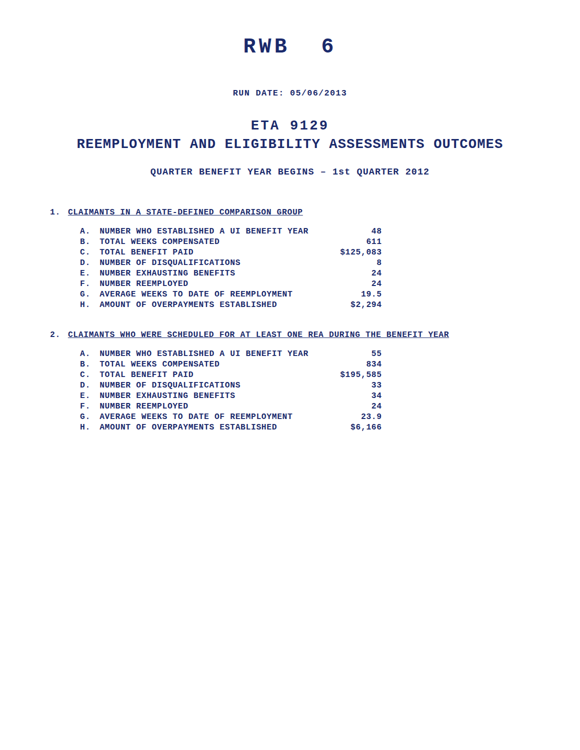RWB 6
RUN DATE: 05/06/2013
ETA 9129
REEMPLOYMENT AND ELIGIBILITY ASSESSMENTS OUTCOMES
QUARTER BENEFIT YEAR BEGINS – 1st QUARTER 2012
1. CLAIMANTS IN A STATE-DEFINED COMPARISON GROUP
| A. | NUMBER WHO ESTABLISHED A UI BENEFIT YEAR | 48 |
| B. | TOTAL WEEKS COMPENSATED | 611 |
| C. | TOTAL BENEFIT PAID | $125,083 |
| D. | NUMBER OF DISQUALIFICATIONS | 8 |
| E. | NUMBER EXHAUSTING BENEFITS | 24 |
| F. | NUMBER REEMPLOYED | 24 |
| G. | AVERAGE WEEKS TO DATE OF REEMPLOYMENT | 19.5 |
| H. | AMOUNT OF OVERPAYMENTS ESTABLISHED | $2,294 |
2. CLAIMANTS WHO WERE SCHEDULED FOR AT LEAST ONE REA DURING THE BENEFIT YEAR
| A. | NUMBER WHO ESTABLISHED A UI BENEFIT YEAR | 55 |
| B. | TOTAL WEEKS COMPENSATED | 834 |
| C. | TOTAL BENEFIT PAID | $195,585 |
| D. | NUMBER OF DISQUALIFICATIONS | 33 |
| E. | NUMBER EXHAUSTING BENEFITS | 34 |
| F. | NUMBER REEMPLOYED | 24 |
| G. | AVERAGE WEEKS TO DATE OF REEMPLOYMENT | 23.9 |
| H. | AMOUNT OF OVERPAYMENTS ESTABLISHED | $6,166 |